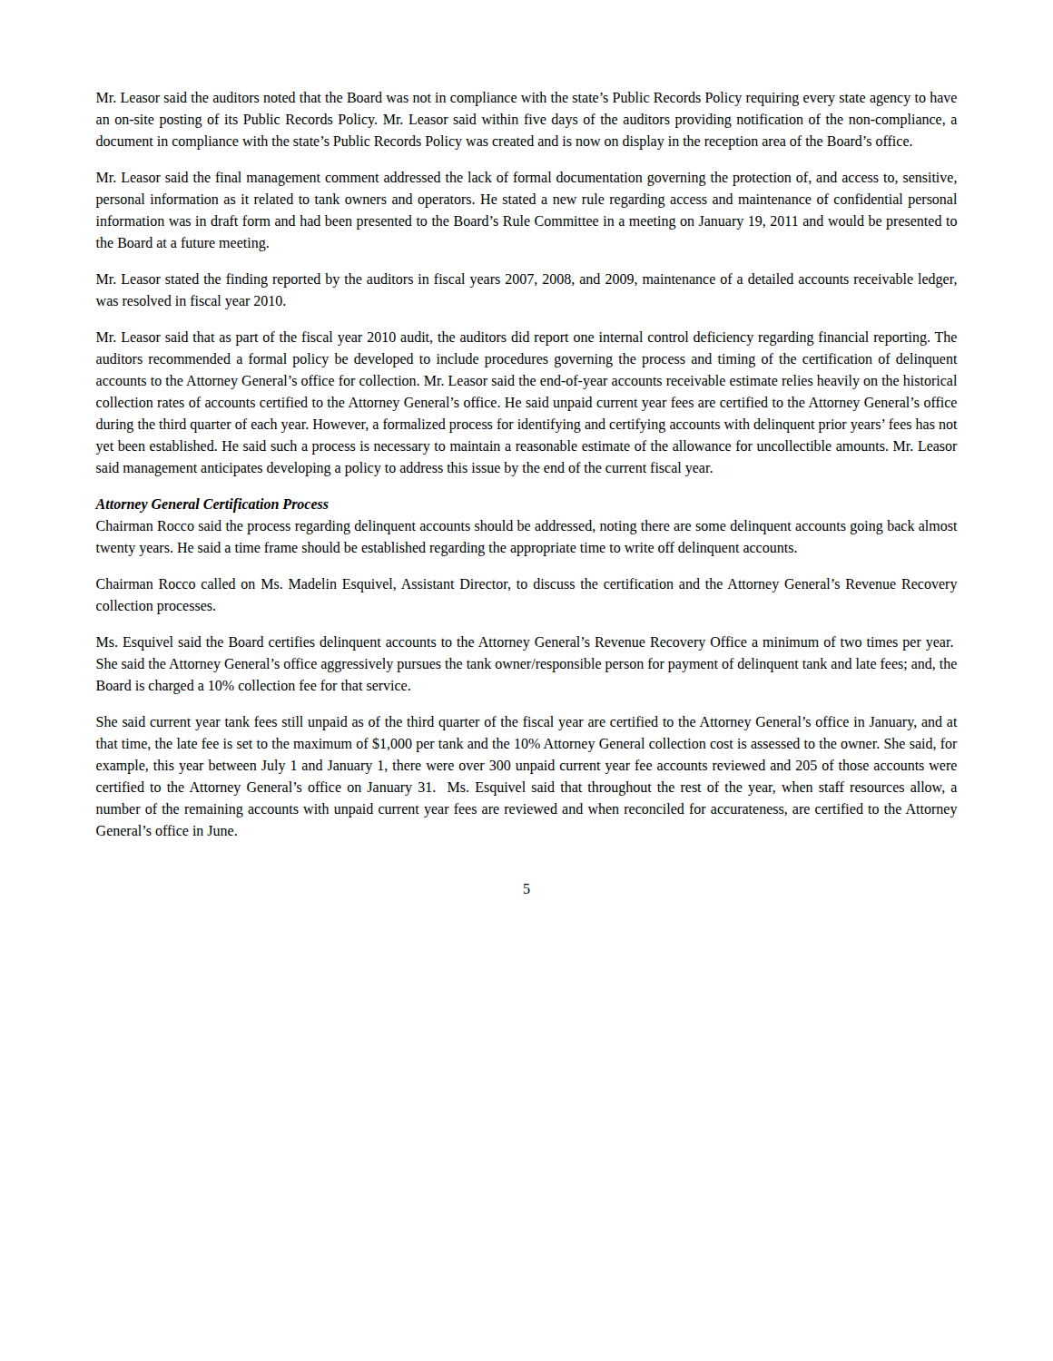Mr. Leasor said the auditors noted that the Board was not in compliance with the state’s Public Records Policy requiring every state agency to have an on-site posting of its Public Records Policy. Mr. Leasor said within five days of the auditors providing notification of the non-compliance, a document in compliance with the state’s Public Records Policy was created and is now on display in the reception area of the Board’s office.
Mr. Leasor said the final management comment addressed the lack of formal documentation governing the protection of, and access to, sensitive, personal information as it related to tank owners and operators. He stated a new rule regarding access and maintenance of confidential personal information was in draft form and had been presented to the Board’s Rule Committee in a meeting on January 19, 2011 and would be presented to the Board at a future meeting.
Mr. Leasor stated the finding reported by the auditors in fiscal years 2007, 2008, and 2009, maintenance of a detailed accounts receivable ledger, was resolved in fiscal year 2010.
Mr. Leasor said that as part of the fiscal year 2010 audit, the auditors did report one internal control deficiency regarding financial reporting. The auditors recommended a formal policy be developed to include procedures governing the process and timing of the certification of delinquent accounts to the Attorney General’s office for collection. Mr. Leasor said the end-of-year accounts receivable estimate relies heavily on the historical collection rates of accounts certified to the Attorney General’s office. He said unpaid current year fees are certified to the Attorney General’s office during the third quarter of each year. However, a formalized process for identifying and certifying accounts with delinquent prior years’ fees has not yet been established. He said such a process is necessary to maintain a reasonable estimate of the allowance for uncollectible amounts. Mr. Leasor said management anticipates developing a policy to address this issue by the end of the current fiscal year.
Attorney General Certification Process
Chairman Rocco said the process regarding delinquent accounts should be addressed, noting there are some delinquent accounts going back almost twenty years. He said a time frame should be established regarding the appropriate time to write off delinquent accounts.
Chairman Rocco called on Ms. Madelin Esquivel, Assistant Director, to discuss the certification and the Attorney General’s Revenue Recovery collection processes.
Ms. Esquivel said the Board certifies delinquent accounts to the Attorney General’s Revenue Recovery Office a minimum of two times per year. She said the Attorney General’s office aggressively pursues the tank owner/responsible person for payment of delinquent tank and late fees; and, the Board is charged a 10% collection fee for that service.
She said current year tank fees still unpaid as of the third quarter of the fiscal year are certified to the Attorney General’s office in January, and at that time, the late fee is set to the maximum of $1,000 per tank and the 10% Attorney General collection cost is assessed to the owner. She said, for example, this year between July 1 and January 1, there were over 300 unpaid current year fee accounts reviewed and 205 of those accounts were certified to the Attorney General’s office on January 31. Ms. Esquivel said that throughout the rest of the year, when staff resources allow, a number of the remaining accounts with unpaid current year fees are reviewed and when reconciled for accurateness, are certified to the Attorney General’s office in June.
5